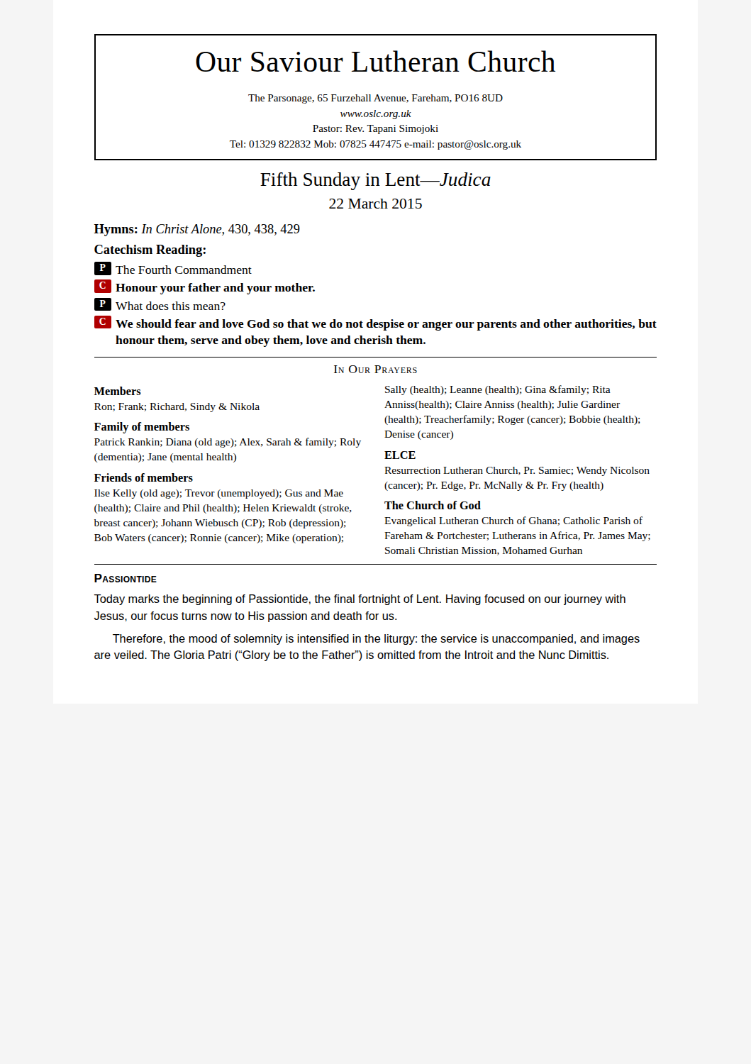Our Saviour Lutheran Church
The Parsonage, 65 Furzehall Avenue, Fareham, PO16 8UD
www.oslc.org.uk
Pastor: Rev. Tapani Simojoki
Tel: 01329 822832 Mob: 07825 447475 e-mail: pastor@oslc.org.uk
Fifth Sunday in Lent—Judica
22 March 2015
Hymns: In Christ Alone, 430, 438, 429
Catechism Reading:
P
The Fourth Commandment
C
Honour your father and your mother.
P
What does this mean?
C
We should fear and love God so that we do not despise or anger our parents and other authorities, but honour them, serve and obey them, love and cherish them.
In Our Prayers
Members
Ron; Frank; Richard, Sindy & Nikola
Family of members
Patrick Rankin; Diana (old age); Alex, Sarah & family; Roly (dementia); Jane (mental health)
Friends of members
Ilse Kelly (old age); Trevor (unemployed); Gus and Mae (health); Claire and Phil (health); Helen Kriewaldt (stroke, breast cancer); Johann Wiebusch (CP); Rob (depression); Bob Waters (cancer); Ronnie (cancer); Mike (operation); Sally (health); Leanne (health); Gina &family; Rita Anniss(health); Claire Anniss (health); Julie Gardiner (health); Treacherfamily; Roger (cancer); Bobbie (health); Denise (cancer)
ELCE
Resurrection Lutheran Church, Pr. Samiec; Wendy Nicolson (cancer); Pr. Edge, Pr. McNally & Pr. Fry (health)
The Church of God
Evangelical Lutheran Church of Ghana; Catholic Parish of Fareham & Portchester; Lutherans in Africa, Pr. James May; Somali Christian Mission, Mohamed Gurhan
Passiontide
Today marks the beginning of Passiontide, the final fortnight of Lent. Having focused on our journey with Jesus, our focus turns now to His passion and death for us.
Therefore, the mood of solemnity is intensified in the liturgy: the service is unaccompanied, and images are veiled. The Gloria Patri (“Glory be to the Father”) is omitted from the Introit and the Nunc Dimittis.